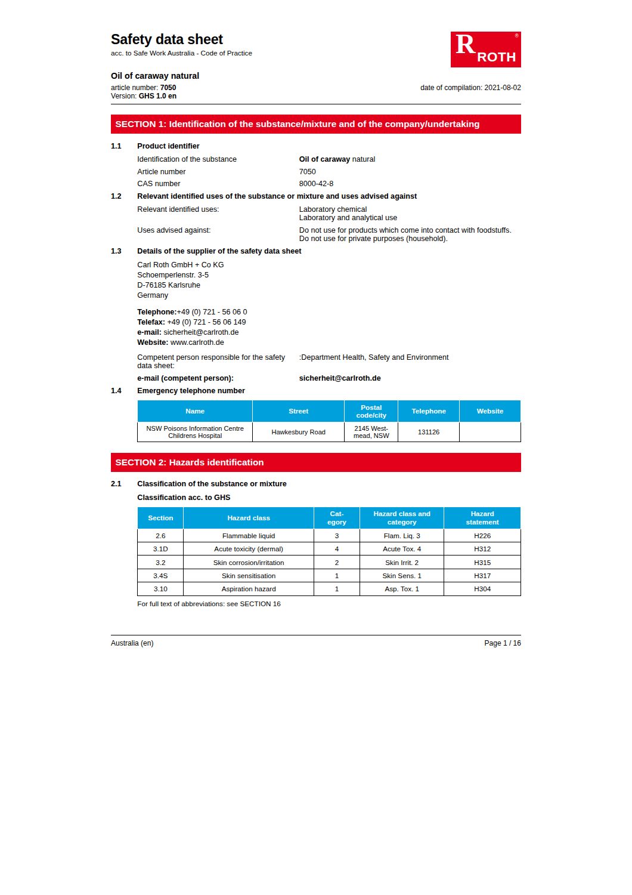Safety data sheet
acc. to Safe Work Australia - Code of Practice
Oil of caraway natural
® R ROTH
article number: 7050 Version: GHS 1.0 en
date of compilation: 2021-08-02
SECTION 1: Identification of the substance/mixture and of the company/undertaking
1.1
Product identifier
Identification of the substance
Oil of caraway natural
Article number
7050
CAS number
8000-42-8
1.2
Relevant identified uses of the substance or mixture and uses advised against
Relevant identified uses:
Laboratory chemical
Laboratory and analytical use
Uses advised against:
Do not use for products which come into contact with foodstuffs. Do not use for private purposes (household).
1.3
Details of the supplier of the safety data sheet
Carl Roth GmbH + Co KG
Schoemperlenstr. 3-5
D-76185 Karlsruhe
Germany
Telephone:+49 (0) 721 - 56 06 0
Telefax: +49 (0) 721 - 56 06 149
e-mail: sicherheit@carlroth.de
Website: www.carlroth.de
Competent person responsible for the safety data sheet:
:Department Health, Safety and Environment
e-mail (competent person):
sicherheit@carlroth.de
1.4
Emergency telephone number
| Name | Street | Postal code/city | Telephone | Website |
| --- | --- | --- | --- | --- |
| NSW Poisons Information Centre Childrens Hospital | Hawkesbury Road | 2145 West-mead, NSW | 131126 | |
SECTION 2: Hazards identification
2.1
Classification of the substance or mixture
Classification acc. to GHS
| Section | Hazard class | Cat- egory | Hazard class and category | Hazard statement |
| --- | --- | --- | --- | --- |
| 2.6 | Flammable liquid | 3 | Flam. Liq. 3 | H226 |
| 3.1D | Acute toxicity (dermal) | 4 | Acute Tox. 4 | H312 |
| 3.2 | Skin corrosion/irritation | 2 | Skin Irrit. 2 | H315 |
| 3.4S | Skin sensitisation | 1 | Skin Sens. 1 | H317 |
| 3.10 | Aspiration hazard | 1 | Asp. Tox. 1 | H304 |
For full text of abbreviations: see SECTION 16
Australia (en)
Page 1 / 16